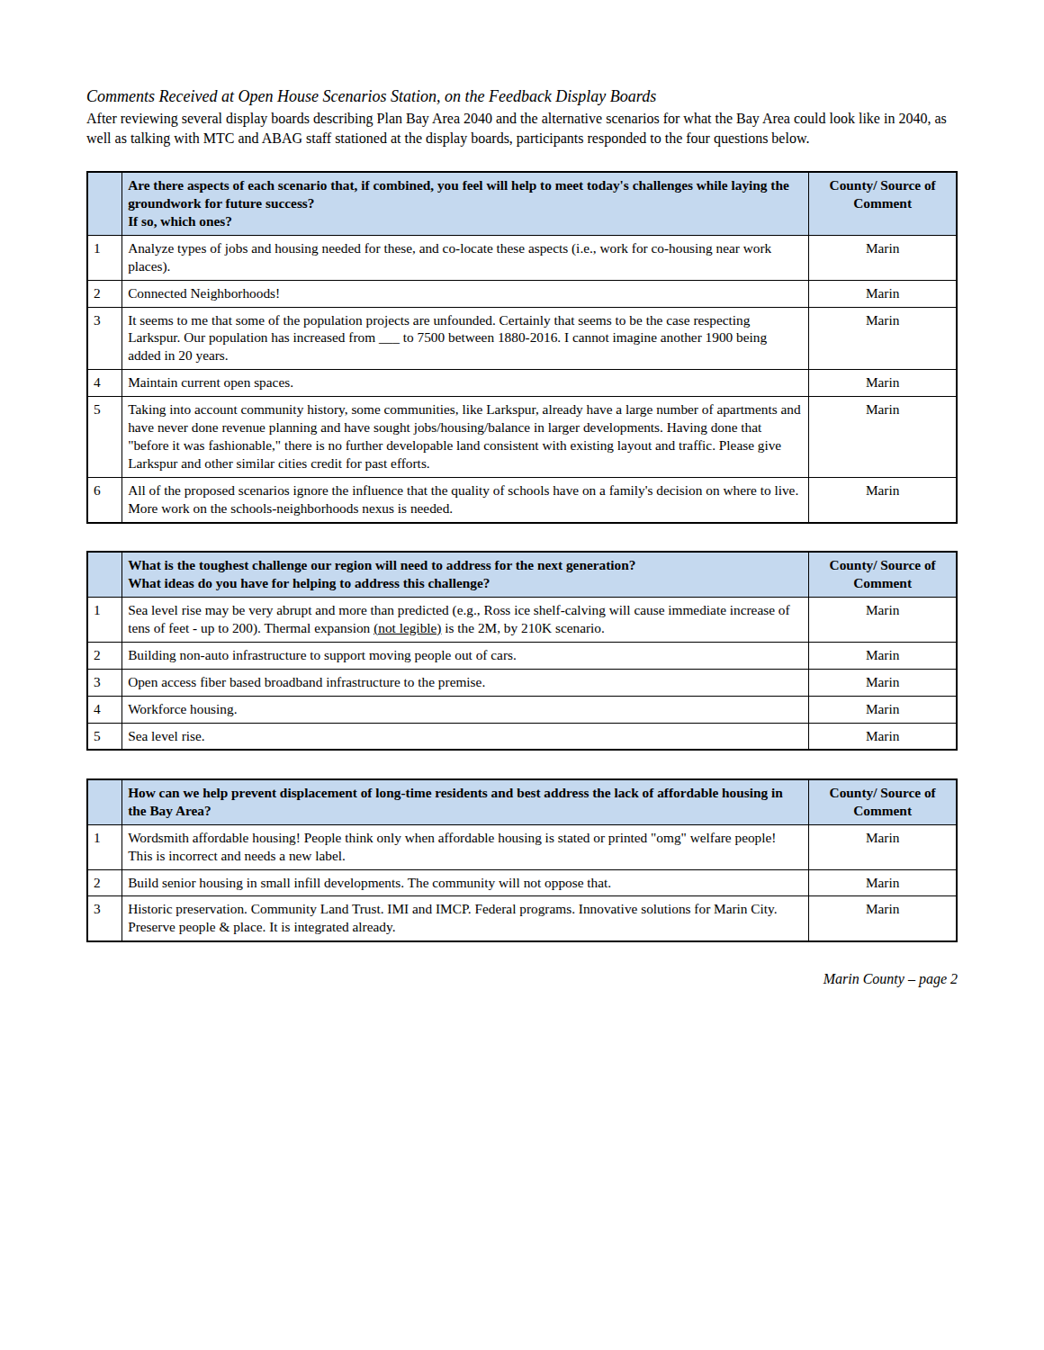Comments Received at Open House Scenarios Station, on the Feedback Display Boards
After reviewing several display boards describing Plan Bay Area 2040 and the alternative scenarios for what the Bay Area could look like in 2040, as well as talking with MTC and ABAG staff stationed at the display boards, participants responded to the four questions below.
| | Are there aspects of each scenario that, if combined, you feel will help to meet today's challenges while laying the groundwork for future success? If so, which ones? | County/ Source of Comment |
| --- | --- | --- |
| 1 | Analyze types of jobs and housing needed for these, and co-locate these aspects (i.e., work for co-housing near work places). | Marin |
| 2 | Connected Neighborhoods! | Marin |
| 3 | It seems to me that some of the population projects are unfounded. Certainly that seems to be the case respecting Larkspur. Our population has increased from ___ to 7500 between 1880-2016. I cannot imagine another 1900 being added in 20 years. | Marin |
| 4 | Maintain current open spaces. | Marin |
| 5 | Taking into account community history, some communities, like Larkspur, already have a large number of apartments and have never done revenue planning and have sought jobs/housing/balance in larger developments. Having done that "before it was fashionable," there is no further developable land consistent with existing layout and traffic. Please give Larkspur and other similar cities credit for past efforts. | Marin |
| 6 | All of the proposed scenarios ignore the influence that the quality of schools have on a family's decision on where to live. More work on the schools-neighborhoods nexus is needed. | Marin |
| | What is the toughest challenge our region will need to address for the next generation? What ideas do you have for helping to address this challenge? | County/ Source of Comment |
| --- | --- | --- |
| 1 | Sea level rise may be very abrupt and more than predicted (e.g., Ross ice shelf-calving will cause immediate increase of tens of feet - up to 200). Thermal expansion (not legible) is the 2M, by 210K scenario. | Marin |
| 2 | Building non-auto infrastructure to support moving people out of cars. | Marin |
| 3 | Open access fiber based broadband infrastructure to the premise. | Marin |
| 4 | Workforce housing. | Marin |
| 5 | Sea level rise. | Marin |
| | How can we help prevent displacement of long-time residents and best address the lack of affordable housing in the Bay Area? | County/ Source of Comment |
| --- | --- | --- |
| 1 | Wordsmith affordable housing! People think only when affordable housing is stated or printed "omg" welfare people! This is incorrect and needs a new label. | Marin |
| 2 | Build senior housing in small infill developments. The community will not oppose that. | Marin |
| 3 | Historic preservation. Community Land Trust. IMI and IMCP. Federal programs. Innovative solutions for Marin City. Preserve people & place. It is integrated already. | Marin |
Marin County – page 2